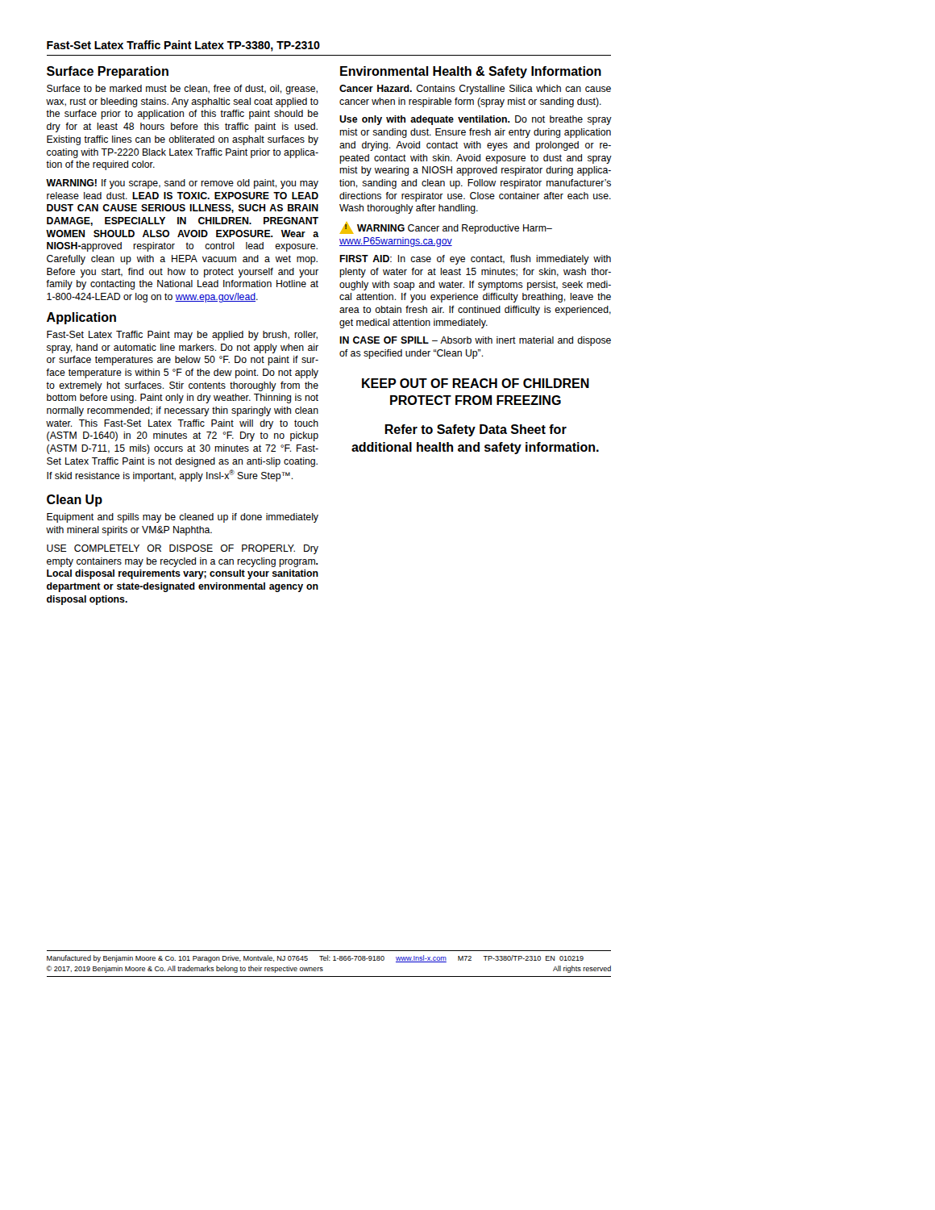Fast-Set Latex Traffic Paint Latex TP-3380, TP-2310
Surface Preparation
Surface to be marked must be clean, free of dust, oil, grease, wax, rust or bleeding stains. Any asphaltic seal coat applied to the surface prior to application of this traffic paint should be dry for at least 48 hours before this traffic paint is used. Existing traffic lines can be obliterated on asphalt surfaces by coating with TP-2220 Black Latex Traffic Paint prior to application of the required color.
WARNING! If you scrape, sand or remove old paint, you may release lead dust. LEAD IS TOXIC. EXPOSURE TO LEAD DUST CAN CAUSE SERIOUS ILLNESS, SUCH AS BRAIN DAMAGE, ESPECIALLY IN CHILDREN. PREGNANT WOMEN SHOULD ALSO AVOID EXPOSURE. Wear a NIOSH-approved respirator to control lead exposure. Carefully clean up with a HEPA vacuum and a wet mop. Before you start, find out how to protect yourself and your family by contacting the National Lead Information Hotline at 1-800-424-LEAD or log on to www.epa.gov/lead.
Application
Fast-Set Latex Traffic Paint may be applied by brush, roller, spray, hand or automatic line markers. Do not apply when air or surface temperatures are below 50 °F. Do not paint if surface temperature is within 5 °F of the dew point. Do not apply to extremely hot surfaces. Stir contents thoroughly from the bottom before using. Paint only in dry weather. Thinning is not normally recommended; if necessary thin sparingly with clean water. This Fast-Set Latex Traffic Paint will dry to touch (ASTM D-1640) in 20 minutes at 72 °F. Dry to no pickup (ASTM D-711, 15 mils) occurs at 30 minutes at 72 °F. Fast-Set Latex Traffic Paint is not designed as an anti-slip coating. If skid resistance is important, apply Insl-x® Sure Step™.
Clean Up
Equipment and spills may be cleaned up if done immediately with mineral spirits or VM&P Naphtha.
USE COMPLETELY OR DISPOSE OF PROPERLY. Dry empty containers may be recycled in a can recycling program. Local disposal requirements vary; consult your sanitation department or state-designated environmental agency on disposal options.
Environmental Health & Safety Information
Cancer Hazard. Contains Crystalline Silica which can cause cancer when in respirable form (spray mist or sanding dust).
Use only with adequate ventilation. Do not breathe spray mist or sanding dust. Ensure fresh air entry during application and drying. Avoid contact with eyes and prolonged or repeated contact with skin. Avoid exposure to dust and spray mist by wearing a NIOSH approved respirator during application, sanding and clean up. Follow respirator manufacturer’s directions for respirator use. Close container after each use. Wash thoroughly after handling.
WARNING Cancer and Reproductive Harm–
www.P65warnings.ca.gov
FIRST AID: In case of eye contact, flush immediately with plenty of water for at least 15 minutes; for skin, wash thoroughly with soap and water. If symptoms persist, seek medical attention. If you experience difficulty breathing, leave the area to obtain fresh air. If continued difficulty is experienced, get medical attention immediately.
IN CASE OF SPILL – Absorb with inert material and dispose of as specified under “Clean Up”.
KEEP OUT OF REACH OF CHILDREN
PROTECT FROM FREEZING
Refer to Safety Data Sheet for
additional health and safety information.
Manufactured by Benjamin Moore & Co. 101 Paragon Drive, Montvale, NJ 07645 Tel: 1-866-708-9180 www.Insl-x.com M72 TP-3380/TP-2310 EN 010219
© 2017, 2019 Benjamin Moore & Co. All trademarks belong to their respective owners
All rights reserved